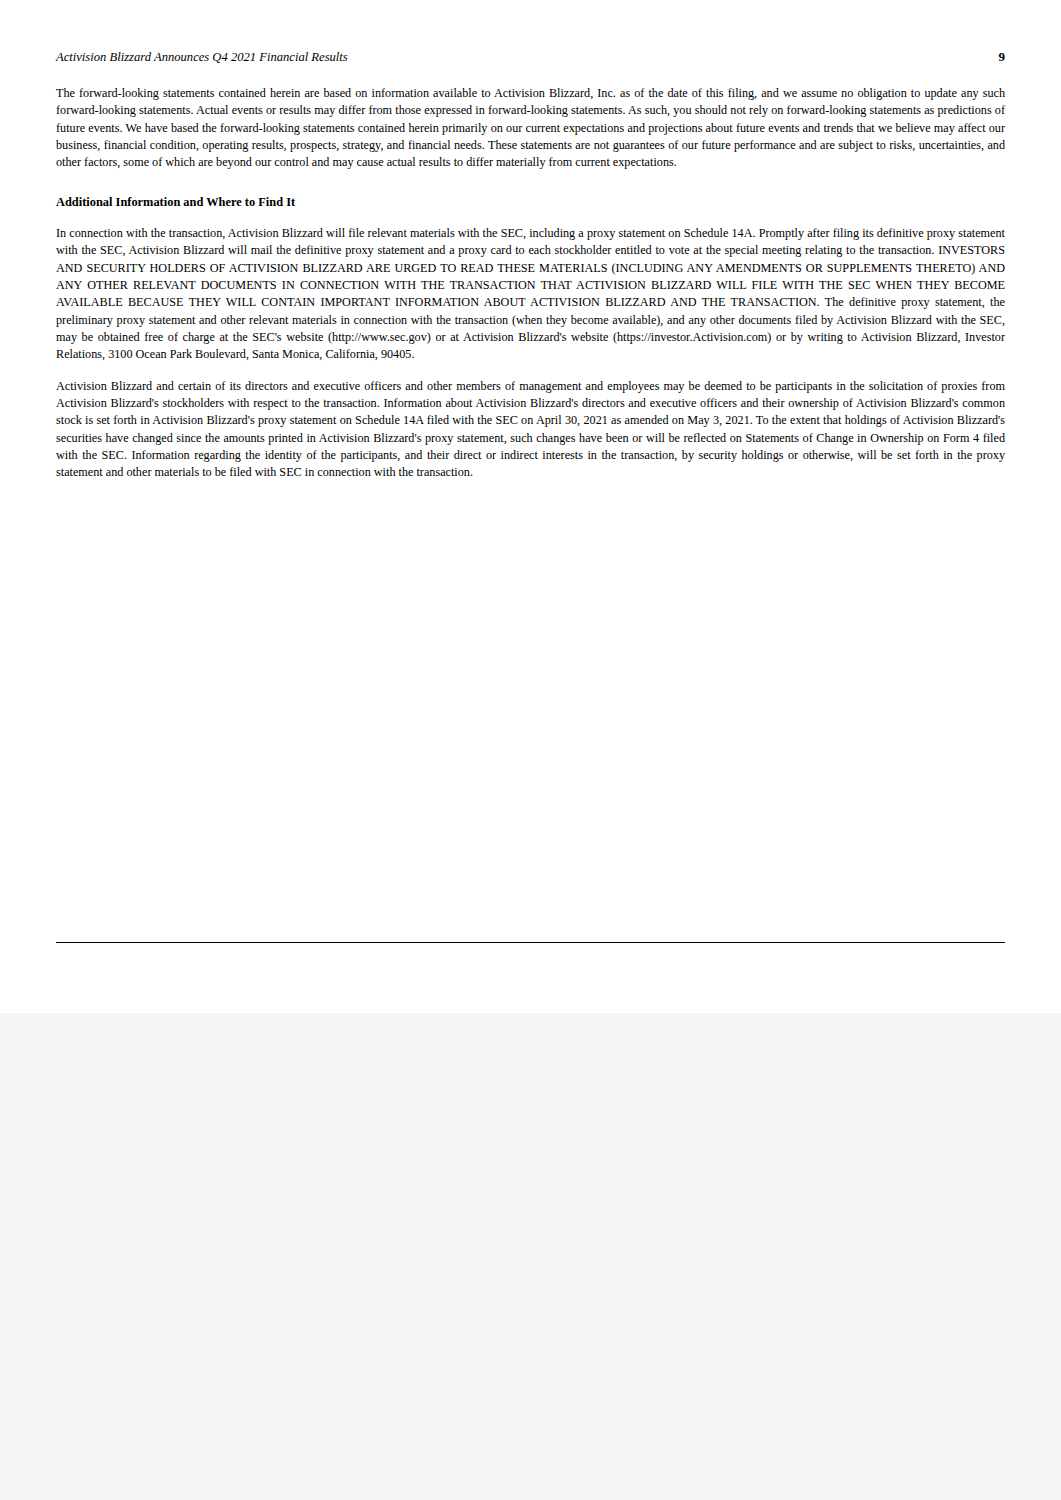Activision Blizzard Announces Q4 2021 Financial Results 9
The forward-looking statements contained herein are based on information available to Activision Blizzard, Inc. as of the date of this filing, and we assume no obligation to update any such forward-looking statements. Actual events or results may differ from those expressed in forward-looking statements. As such, you should not rely on forward-looking statements as predictions of future events. We have based the forward-looking statements contained herein primarily on our current expectations and projections about future events and trends that we believe may affect our business, financial condition, operating results, prospects, strategy, and financial needs. These statements are not guarantees of our future performance and are subject to risks, uncertainties, and other factors, some of which are beyond our control and may cause actual results to differ materially from current expectations.
Additional Information and Where to Find It
In connection with the transaction, Activision Blizzard will file relevant materials with the SEC, including a proxy statement on Schedule 14A. Promptly after filing its definitive proxy statement with the SEC, Activision Blizzard will mail the definitive proxy statement and a proxy card to each stockholder entitled to vote at the special meeting relating to the transaction. INVESTORS AND SECURITY HOLDERS OF ACTIVISION BLIZZARD ARE URGED TO READ THESE MATERIALS (INCLUDING ANY AMENDMENTS OR SUPPLEMENTS THERETO) AND ANY OTHER RELEVANT DOCUMENTS IN CONNECTION WITH THE TRANSACTION THAT ACTIVISION BLIZZARD WILL FILE WITH THE SEC WHEN THEY BECOME AVAILABLE BECAUSE THEY WILL CONTAIN IMPORTANT INFORMATION ABOUT ACTIVISION BLIZZARD AND THE TRANSACTION. The definitive proxy statement, the preliminary proxy statement and other relevant materials in connection with the transaction (when they become available), and any other documents filed by Activision Blizzard with the SEC, may be obtained free of charge at the SEC's website (http://www.sec.gov) or at Activision Blizzard's website (https://investor.Activision.com) or by writing to Activision Blizzard, Investor Relations, 3100 Ocean Park Boulevard, Santa Monica, California, 90405.
Activision Blizzard and certain of its directors and executive officers and other members of management and employees may be deemed to be participants in the solicitation of proxies from Activision Blizzard's stockholders with respect to the transaction. Information about Activision Blizzard's directors and executive officers and their ownership of Activision Blizzard's common stock is set forth in Activision Blizzard's proxy statement on Schedule 14A filed with the SEC on April 30, 2021 as amended on May 3, 2021. To the extent that holdings of Activision Blizzard's securities have changed since the amounts printed in Activision Blizzard's proxy statement, such changes have been or will be reflected on Statements of Change in Ownership on Form 4 filed with the SEC. Information regarding the identity of the participants, and their direct or indirect interests in the transaction, by security holdings or otherwise, will be set forth in the proxy statement and other materials to be filed with SEC in connection with the transaction.